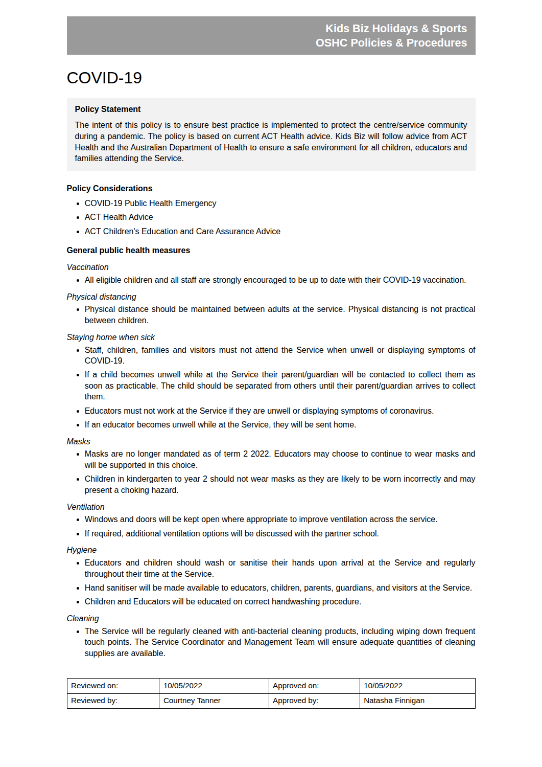Kids Biz Holidays & Sports
OSHC Policies & Procedures
COVID-19
Policy Statement
The intent of this policy is to ensure best practice is implemented to protect the centre/service community during a pandemic. The policy is based on current ACT Health advice. Kids Biz will follow advice from ACT Health and the Australian Department of Health to ensure a safe environment for all children, educators and families attending the Service.
Policy Considerations
COVID-19 Public Health Emergency
ACT Health Advice
ACT Children's Education and Care Assurance Advice
General public health measures
Vaccination
All eligible children and all staff are strongly encouraged to be up to date with their COVID-19 vaccination.
Physical distancing
Physical distance should be maintained between adults at the service. Physical distancing is not practical between children.
Staying home when sick
Staff, children, families and visitors must not attend the Service when unwell or displaying symptoms of COVID-19.
If a child becomes unwell while at the Service their parent/guardian will be contacted to collect them as soon as practicable. The child should be separated from others until their parent/guardian arrives to collect them.
Educators must not work at the Service if they are unwell or displaying symptoms of coronavirus.
If an educator becomes unwell while at the Service, they will be sent home.
Masks
Masks are no longer mandated as of term 2 2022. Educators may choose to continue to wear masks and will be supported in this choice.
Children in kindergarten to year 2 should not wear masks as they are likely to be worn incorrectly and may present a choking hazard.
Ventilation
Windows and doors will be kept open where appropriate to improve ventilation across the service.
If required, additional ventilation options will be discussed with the partner school.
Hygiene
Educators and children should wash or sanitise their hands upon arrival at the Service and regularly throughout their time at the Service.
Hand sanitiser will be made available to educators, children, parents, guardians, and visitors at the Service.
Children and Educators will be educated on correct handwashing procedure.
Cleaning
The Service will be regularly cleaned with anti-bacterial cleaning products, including wiping down frequent touch points. The Service Coordinator and Management Team will ensure adequate quantities of cleaning supplies are available.
| Reviewed on: | 10/05/2022 | Approved on: | 10/05/2022 |
| Reviewed by: | Courtney Tanner | Approved by: | Natasha Finnigan |